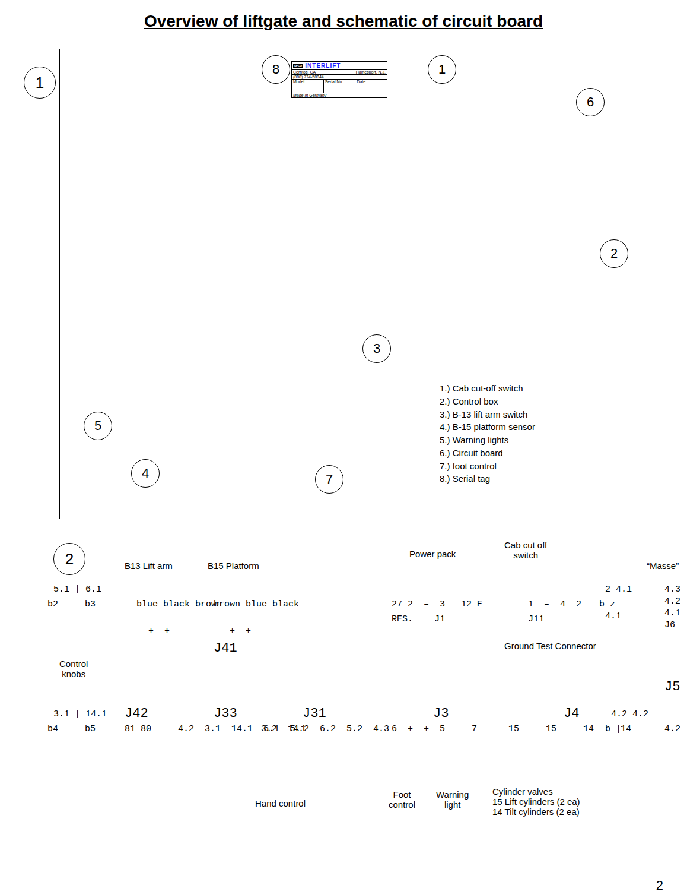Overview of liftgate and schematic of circuit board
1
8
1
6
2
3
5
4
7
MSB INTERLIFT
Cerritos, CA Hainesport, N.J.
(888) 774-58844
Model
Serial No.
Date
Made In Germany
1.) Cab cut-off switch
2.) Control box
3.) B-13 lift arm switch
4.) B-15 platform sensor
5.) Warning lights
6.) Circuit board
7.) foot control
8.) Serial tag
2
B13 Lift arm
B15 Platform
Power pack
Cab cut off
switch
“Masse”
5.1 | 6.1
b2 b3
blue black brown
brown blue black
27 2 – 3 12 E
1 – 4 2
2 4.1
b z
4.1
4.3
4.2
4.1
J6
RES. J1
J11
+ + –
– + +
J41
Ground Test Connector
J5
Control
knobs
3.1 | 14.1
b4 b5
J42
J33
J31
J3
J4
81 80 –
4.2 3.1 14.1 6.1 5.1
3.2 14.2 6.2 5.2 4.3
6 + + 5 – 7
– 15 – 15 – 14 – 14
4.2 4.2
b |
4.2
Hand control
Foot
control
Warning
light
Cylinder valves
15 Lift cylinders (2 ea)
14 Tilt cylinders (2 ea)
2